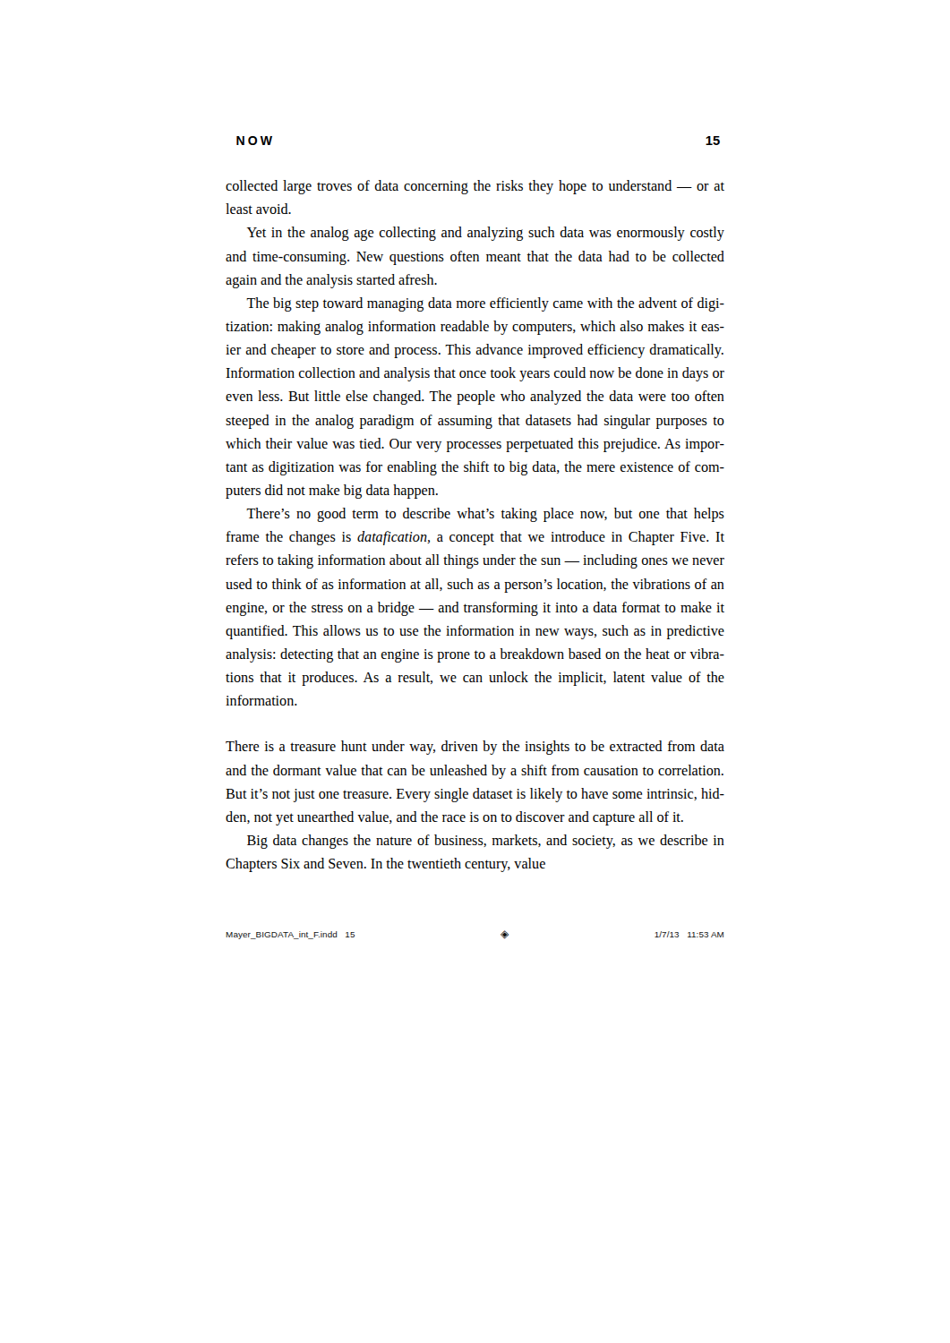Now 15
collected large troves of data concerning the risks they hope to understand — or at least avoid.
Yet in the analog age collecting and analyzing such data was enormously costly and time-consuming. New questions often meant that the data had to be collected again and the analysis started afresh.
The big step toward managing data more efficiently came with the advent of digitization: making analog information readable by computers, which also makes it easier and cheaper to store and process. This advance improved efficiency dramatically. Information collection and analysis that once took years could now be done in days or even less. But little else changed. The people who analyzed the data were too often steeped in the analog paradigm of assuming that datasets had singular purposes to which their value was tied. Our very processes perpetuated this prejudice. As important as digitization was for enabling the shift to big data, the mere existence of computers did not make big data happen.
There’s no good term to describe what’s taking place now, but one that helps frame the changes is datafication, a concept that we introduce in Chapter Five. It refers to taking information about all things under the sun — including ones we never used to think of as information at all, such as a person’s location, the vibrations of an engine, or the stress on a bridge — and transforming it into a data format to make it quantified. This allows us to use the information in new ways, such as in predictive analysis: detecting that an engine is prone to a breakdown based on the heat or vibrations that it produces. As a result, we can unlock the implicit, latent value of the information.
There is a treasure hunt under way, driven by the insights to be extracted from data and the dormant value that can be unleashed by a shift from causation to correlation. But it’s not just one treasure. Every single dataset is likely to have some intrinsic, hidden, not yet unearthed value, and the race is on to discover and capture all of it.
Big data changes the nature of business, markets, and society, as we describe in Chapters Six and Seven. In the twentieth century, value
Mayer_BIGDATA_int_F.indd 15 ◈ 1/7/13 11:53 AM